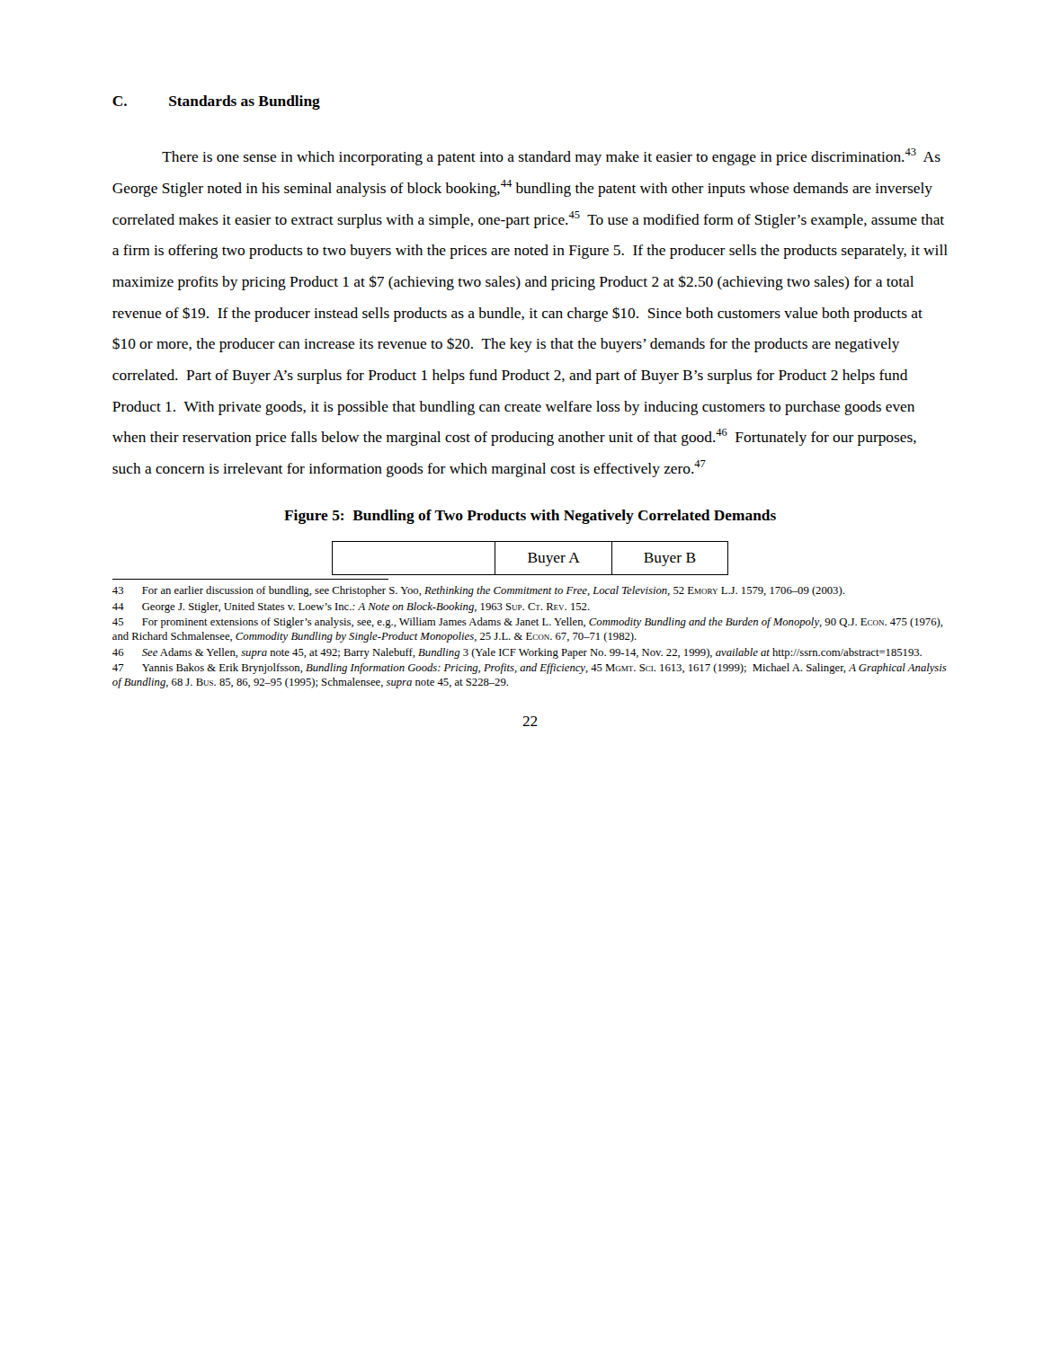C. Standards as Bundling
There is one sense in which incorporating a patent into a standard may make it easier to engage in price discrimination.43 As George Stigler noted in his seminal analysis of block booking,44 bundling the patent with other inputs whose demands are inversely correlated makes it easier to extract surplus with a simple, one-part price.45 To use a modified form of Stigler’s example, assume that a firm is offering two products to two buyers with the prices are noted in Figure 5. If the producer sells the products separately, it will maximize profits by pricing Product 1 at $7 (achieving two sales) and pricing Product 2 at $2.50 (achieving two sales) for a total revenue of $19. If the producer instead sells products as a bundle, it can charge $10. Since both customers value both products at $10 or more, the producer can increase its revenue to $20. The key is that the buyers’ demands for the products are negatively correlated. Part of Buyer A’s surplus for Product 1 helps fund Product 2, and part of Buyer B’s surplus for Product 2 helps fund Product 1. With private goods, it is possible that bundling can create welfare loss by inducing customers to purchase goods even when their reservation price falls below the marginal cost of producing another unit of that good.46 Fortunately for our purposes, such a concern is irrelevant for information goods for which marginal cost is effectively zero.47
Figure 5: Bundling of Two Products with Negatively Correlated Demands
| | Buyer A | Buyer B |
43 For an earlier discussion of bundling, see Christopher S. Yoo, Rethinking the Commitment to Free, Local Television, 52 Emory L.J. 1579, 1706–09 (2003).
44 George J. Stigler, United States v. Loew’s Inc.: A Note on Block-Booking, 1963 Sup. Ct. Rev. 152.
45 For prominent extensions of Stigler’s analysis, see, e.g., William James Adams & Janet L. Yellen, Commodity Bundling and the Burden of Monopoly, 90 Q.J. Econ. 475 (1976), and Richard Schmalensee, Commodity Bundling by Single-Product Monopolies, 25 J.L. & Econ. 67, 70–71 (1982).
46 See Adams & Yellen, supra note 45, at 492; Barry Nalebuff, Bundling 3 (Yale ICF Working Paper No. 99-14, Nov. 22, 1999), available at http://ssrn.com/abstract=185193.
47 Yannis Bakos & Erik Brynjolfsson, Bundling Information Goods: Pricing, Profits, and Efficiency, 45 Mgmt. Sci. 1613, 1617 (1999); Michael A. Salinger, A Graphical Analysis of Bundling, 68 J. Bus. 85, 86, 92–95 (1995); Schmalensee, supra note 45, at S228–29.
22